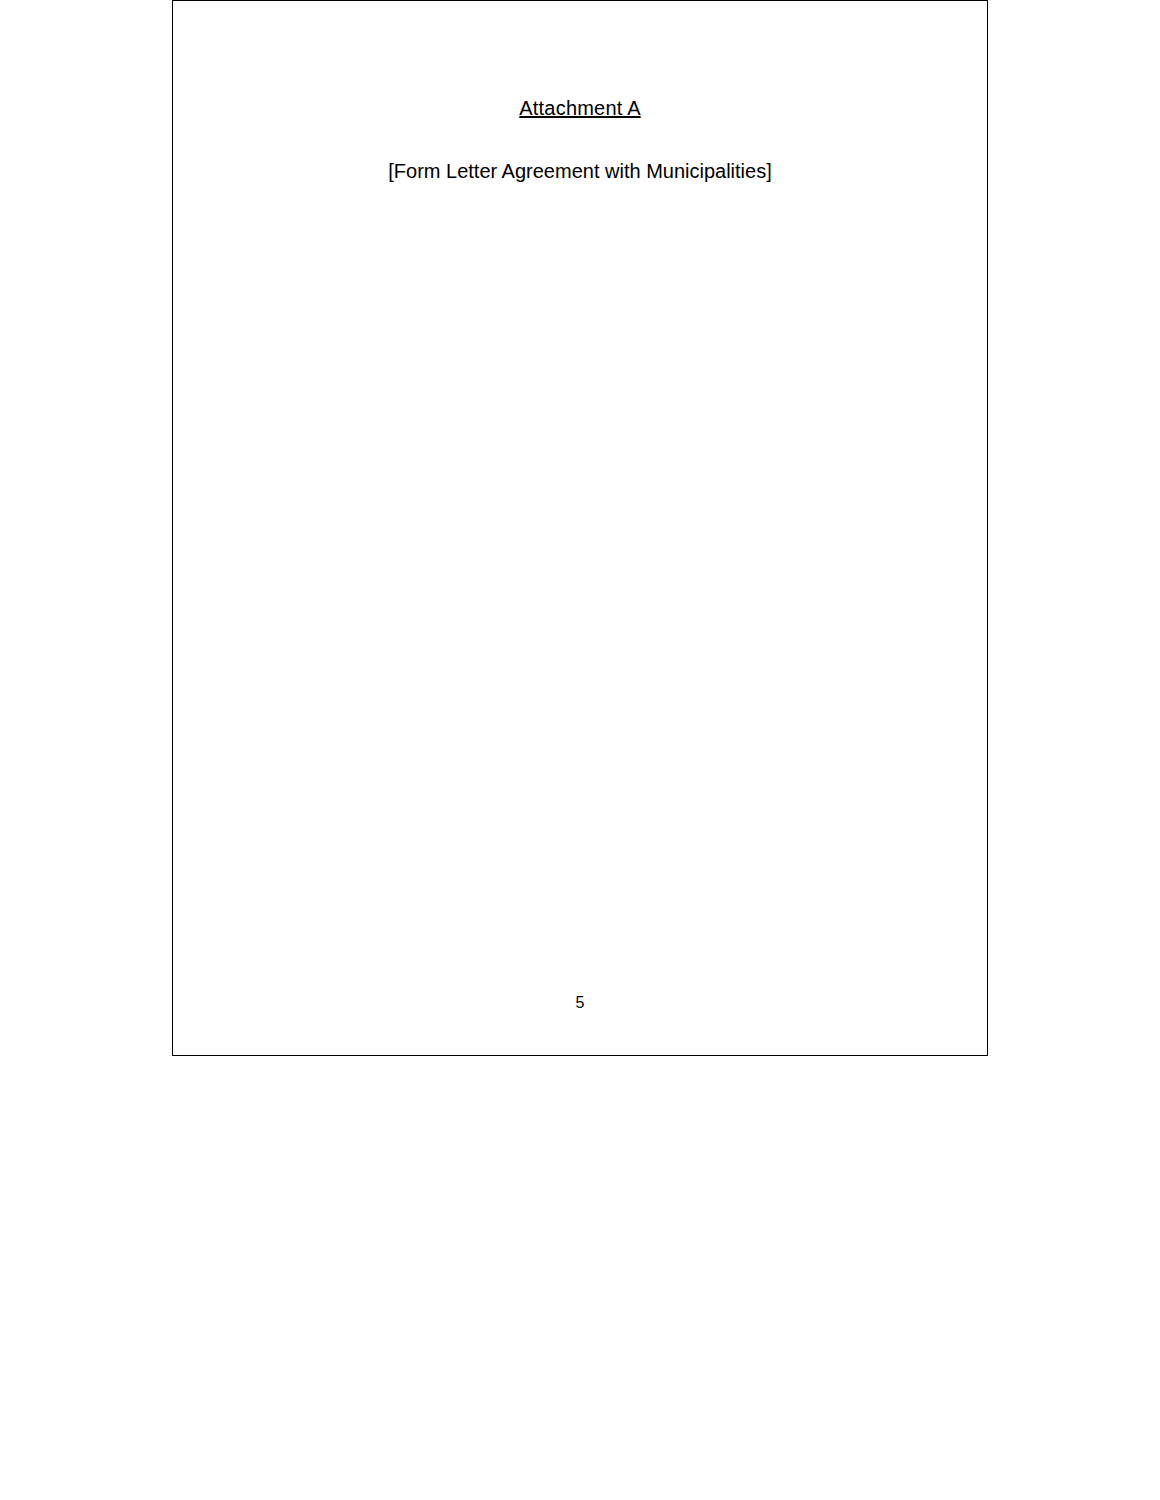Attachment A
[Form Letter Agreement with Municipalities]
5